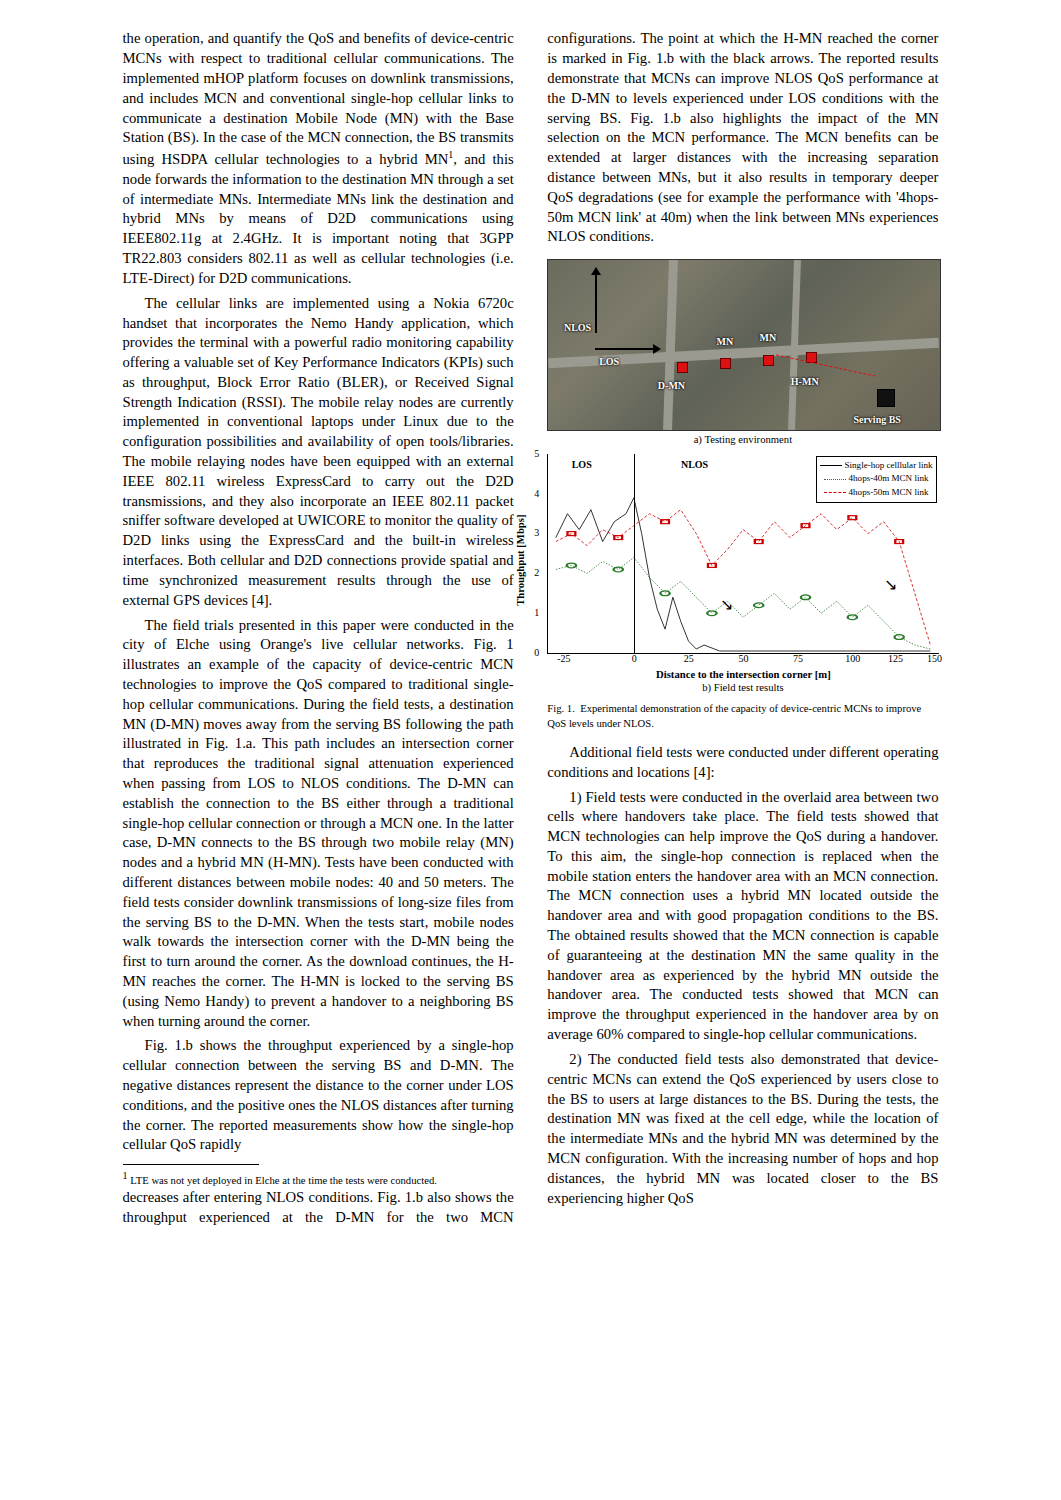the operation, and quantify the QoS and benefits of device-centric MCNs with respect to traditional cellular communications. The implemented mHOP platform focuses on downlink transmissions, and includes MCN and conventional single-hop cellular links to communicate a destination Mobile Node (MN) with the Base Station (BS). In the case of the MCN connection, the BS transmits using HSDPA cellular technologies to a hybrid MN1, and this node forwards the information to the destination MN through a set of intermediate MNs. Intermediate MNs link the destination and hybrid MNs by means of D2D communications using IEEE802.11g at 2.4GHz. It is important noting that 3GPP TR22.803 considers 802.11 as well as cellular technologies (i.e. LTE-Direct) for D2D communications.
The cellular links are implemented using a Nokia 6720c handset that incorporates the Nemo Handy application, which provides the terminal with a powerful radio monitoring capability offering a valuable set of Key Performance Indicators (KPIs) such as throughput, Block Error Ratio (BLER), or Received Signal Strength Indication (RSSI). The mobile relay nodes are currently implemented in conventional laptops under Linux due to the configuration possibilities and availability of open tools/libraries. The mobile relaying nodes have been equipped with an external IEEE 802.11 wireless ExpressCard to carry out the D2D transmissions, and they also incorporate an IEEE 802.11 packet sniffer software developed at UWICORE to monitor the quality of D2D links using the ExpressCard and the built-in wireless interfaces. Both cellular and D2D connections provide spatial and time synchronized measurement results through the use of external GPS devices [4].
The field trials presented in this paper were conducted in the city of Elche using Orange's live cellular networks. Fig. 1 illustrates an example of the capacity of device-centric MCN technologies to improve the QoS compared to traditional single-hop cellular communications. During the field tests, a destination MN (D-MN) moves away from the serving BS following the path illustrated in Fig. 1.a. This path includes an intersection corner that reproduces the traditional signal attenuation experienced when passing from LOS to NLOS conditions. The D-MN can establish the connection to the BS either through a traditional single-hop cellular connection or through a MCN one. In the latter case, D-MN connects to the BS through two mobile relay (MN) nodes and a hybrid MN (H-MN). Tests have been conducted with different distances between mobile nodes: 40 and 50 meters. The field tests consider downlink transmissions of long-size files from the serving BS to the D-MN. When the tests start, mobile nodes walk towards the intersection corner with the D-MN being the first to turn around the corner. As the download continues, the H-MN reaches the corner. The H-MN is locked to the serving BS (using Nemo Handy) to prevent a handover to a neighboring BS when turning around the corner.
Fig. 1.b shows the throughput experienced by a single-hop cellular connection between the serving BS and D-MN. The negative distances represent the distance to the corner under LOS conditions, and the positive ones the NLOS distances after turning the corner. The reported measurements show how the single-hop cellular QoS rapidly
1 LTE was not yet deployed in Elche at the time the tests were conducted.
decreases after entering NLOS conditions. Fig. 1.b also shows the throughput experienced at the D-MN for the two MCN configurations. The point at which the H-MN reached the corner is marked in Fig. 1.b with the black arrows. The reported results demonstrate that MCNs can improve NLOS QoS performance at the D-MN to levels experienced under LOS conditions with the serving BS. Fig. 1.b also highlights the impact of the MN selection on the MCN performance. The MCN benefits can be extended at larger distances with the increasing separation distance between MNs, but it also results in temporary deeper QoS degradations (see for example the performance with '4hops-50m MCN link' at 40m) when the link between MNs experiences NLOS conditions.
NLOS
LOS
D-MN
MN
MN
H-MN
Serving BS
a) Testing environment
Throughput [Mbps]
5
4
3
2
1
0
LOS
NLOS
Single-hop celllular link
4hops-40m MCN link
4hops-50m MCN link
↘
↘
-25
0
25
50
75
100
125
150
Distance to the intersection corner [m]
b) Field test results
Fig. 1. Experimental demonstration of the capacity of device-centric MCNs to improve QoS levels under NLOS.
Additional field tests were conducted under different operating conditions and locations [4]:
1) Field tests were conducted in the overlaid area between two cells where handovers take place. The field tests showed that MCN technologies can help improve the QoS during a handover. To this aim, the single-hop connection is replaced when the mobile station enters the handover area with an MCN connection. The MCN connection uses a hybrid MN located outside the handover area and with good propagation conditions to the BS. The obtained results showed that the MCN connection is capable of guaranteeing at the destination MN the same quality in the handover area as experienced by the hybrid MN outside the handover area. The conducted tests showed that MCN can improve the throughput experienced in the handover area by on average 60% compared to single-hop cellular communications.
2) The conducted field tests also demonstrated that device-centric MCNs can extend the QoS experienced by users close to the BS to users at large distances to the BS. During the tests, the destination MN was fixed at the cell edge, while the location of the intermediate MNs and the hybrid MN was determined by the MCN configuration. With the increasing number of hops and hop distances, the hybrid MN was located closer to the BS experiencing higher QoS